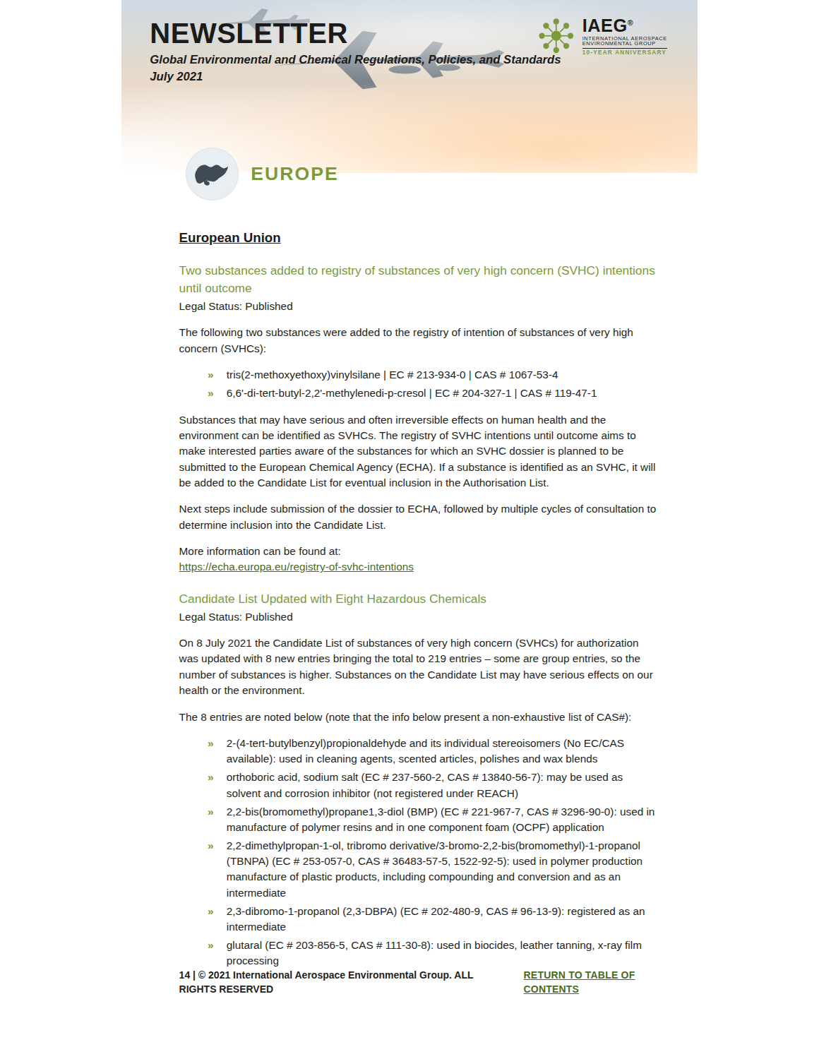NEWSLETTER
Global Environmental and Chemical Regulations, Policies, and Standards July 2021
IAEG®
INTERNATIONAL AEROSPACE
ENVIRONMENTAL GROUP
10-YEAR ANNIVERSARY
EUROPE
European Union
Two substances added to registry of substances of very high concern (SVHC) intentions until outcome
Legal Status: Published
The following two substances were added to the registry of intention of substances of very high concern (SVHCs):
tris(2-methoxyethoxy)vinylsilane | EC # 213-934-0 | CAS # 1067-53-4
6,6'-di-tert-butyl-2,2'-methylenedi-p-cresol | EC # 204-327-1 | CAS # 119-47-1
Substances that may have serious and often irreversible effects on human health and the environment can be identified as SVHCs. The registry of SVHC intentions until outcome aims to make interested parties aware of the substances for which an SVHC dossier is planned to be submitted to the European Chemical Agency (ECHA). If a substance is identified as an SVHC, it will be added to the Candidate List for eventual inclusion in the Authorisation List.
Next steps include submission of the dossier to ECHA, followed by multiple cycles of consultation to determine inclusion into the Candidate List.
More information can be found at:
https://echa.europa.eu/registry-of-svhc-intentions
Candidate List Updated with Eight Hazardous Chemicals
Legal Status: Published
On 8 July 2021 the Candidate List of substances of very high concern (SVHCs) for authorization was updated with 8 new entries bringing the total to 219 entries – some are group entries, so the number of substances is higher. Substances on the Candidate List may have serious effects on our health or the environment.
The 8 entries are noted below (note that the info below present a non-exhaustive list of CAS#):
2-(4-tert-butylbenzyl)propionaldehyde and its individual stereoisomers (No EC/CAS available): used in cleaning agents, scented articles, polishes and wax blends
orthoboric acid, sodium salt (EC # 237-560-2, CAS # 13840-56-7): may be used as solvent and corrosion inhibitor (not registered under REACH)
2,2-bis(bromomethyl)propane1,3-diol (BMP) (EC # 221-967-7, CAS # 3296-90-0): used in manufacture of polymer resins and in one component foam (OCPF) application
2,2-dimethylpropan-1-ol, tribromo derivative/3-bromo-2,2-bis(bromomethyl)-1-propanol (TBNPA) (EC # 253-057-0, CAS # 36483-57-5, 1522-92-5): used in polymer production manufacture of plastic products, including compounding and conversion and as an intermediate
2,3-dibromo-1-propanol (2,3-DBPA) (EC # 202-480-9, CAS # 96-13-9): registered as an intermediate
glutaral (EC # 203-856-5, CAS # 111-30-8): used in biocides, leather tanning, x-ray film processing
14 | © 2021 International Aerospace Environmental Group. ALL RIGHTS RESERVED
RETURN TO TABLE OF CONTENTS